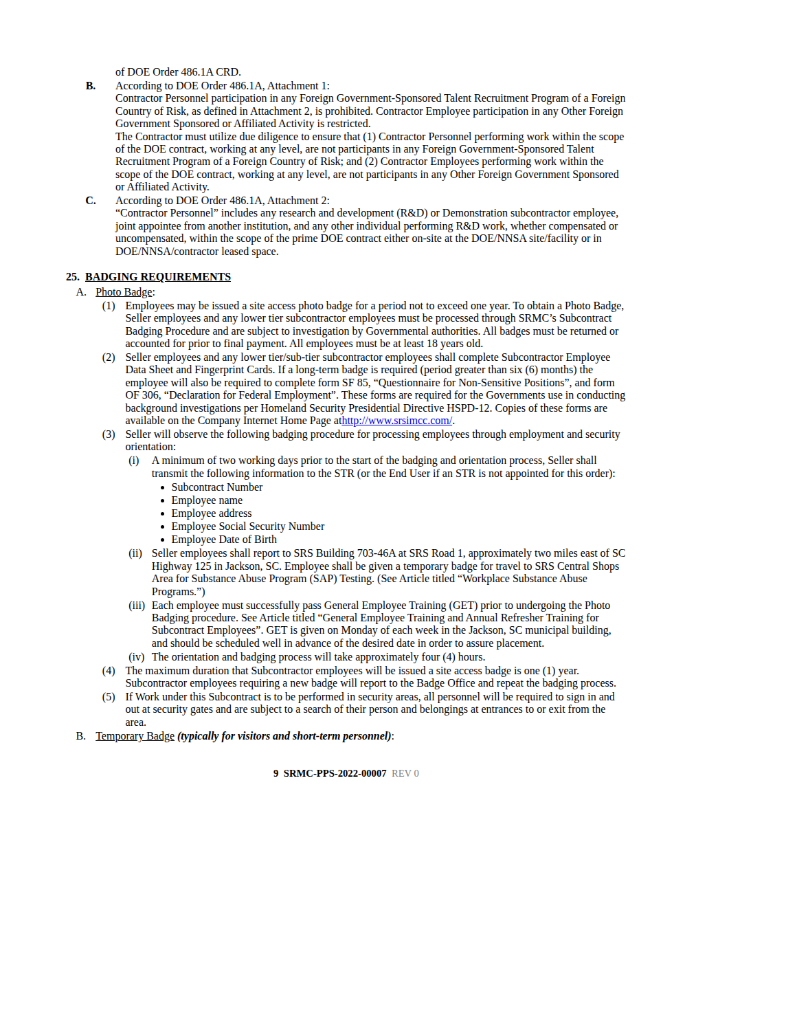of DOE Order 486.1A CRD.
B.
According to DOE Order 486.1A, Attachment 1:
Contractor Personnel participation in any Foreign Government-Sponsored Talent Recruitment Program of a Foreign Country of Risk, as defined in Attachment 2, is prohibited. Contractor Employee participation in any Other Foreign Government Sponsored or Affiliated Activity is restricted.
The Contractor must utilize due diligence to ensure that (1) Contractor Personnel performing work within the scope of the DOE contract, working at any level, are not participants in any Foreign Government-Sponsored Talent Recruitment Program of a Foreign Country of Risk; and (2) Contractor Employees performing work within the scope of the DOE contract, working at any level, are not participants in any Other Foreign Government Sponsored or Affiliated Activity.
C.
According to DOE Order 486.1A, Attachment 2:
“Contractor Personnel” includes any research and development (R&D) or Demonstration subcontractor employee, joint appointee from another institution, and any other individual performing R&D work, whether compensated or uncompensated, within the scope of the prime DOE contract either on-site at the DOE/NNSA site/facility or in DOE/NNSA/contractor leased space.
25. BADGING REQUIREMENTS
A.
Photo Badge:
(1)
Employees may be issued a site access photo badge for a period not to exceed one year. To obtain a Photo Badge, Seller employees and any lower tier subcontractor employees must be processed through SRMC’s Subcontract Badging Procedure and are subject to investigation by Governmental authorities. All badges must be returned or accounted for prior to final payment. All employees must be at least 18 years old.
(2)
Seller employees and any lower tier/sub-tier subcontractor employees shall complete Subcontractor Employee Data Sheet and Fingerprint Cards. If a long-term badge is required (period greater than six (6) months) the employee will also be required to complete form SF 85, “Questionnaire for Non-Sensitive Positions”, and form OF 306, “Declaration for Federal Employment”. These forms are required for the Governments use in conducting background investigations per Homeland Security Presidential Directive HSPD-12. Copies of these forms are available on the Company Internet Home Page athttp://www.srsimcc.com/.
(3)
Seller will observe the following badging procedure for processing employees through employment and security orientation:
(i)
A minimum of two working days prior to the start of the badging and orientation process, Seller shall transmit the following information to the STR (or the End User if an STR is not appointed for this order):
Subcontract Number
Employee name
Employee address
Employee Social Security Number
Employee Date of Birth
(ii)
Seller employees shall report to SRS Building 703-46A at SRS Road 1, approximately two miles east of SC Highway 125 in Jackson, SC. Employee shall be given a temporary badge for travel to SRS Central Shops Area for Substance Abuse Program (SAP) Testing. (See Article titled “Workplace Substance Abuse Programs.”)
(iii)
Each employee must successfully pass General Employee Training (GET) prior to undergoing the Photo Badging procedure. See Article titled “General Employee Training and Annual Refresher Training for Subcontract Employees”. GET is given on Monday of each week in the Jackson, SC municipal building, and should be scheduled well in advance of the desired date in order to assure placement.
(iv)
The orientation and badging process will take approximately four (4) hours.
(4)
The maximum duration that Subcontractor employees will be issued a site access badge is one (1) year. Subcontractor employees requiring a new badge will report to the Badge Office and repeat the badging process.
(5)
If Work under this Subcontract is to be performed in security areas, all personnel will be required to sign in and out at security gates and are subject to a search of their person and belongings at entrances to or exit from the area.
B.
Temporary Badge (typically for visitors and short-term personnel):
9 SRMC-PPS-2022-00007 REV 0